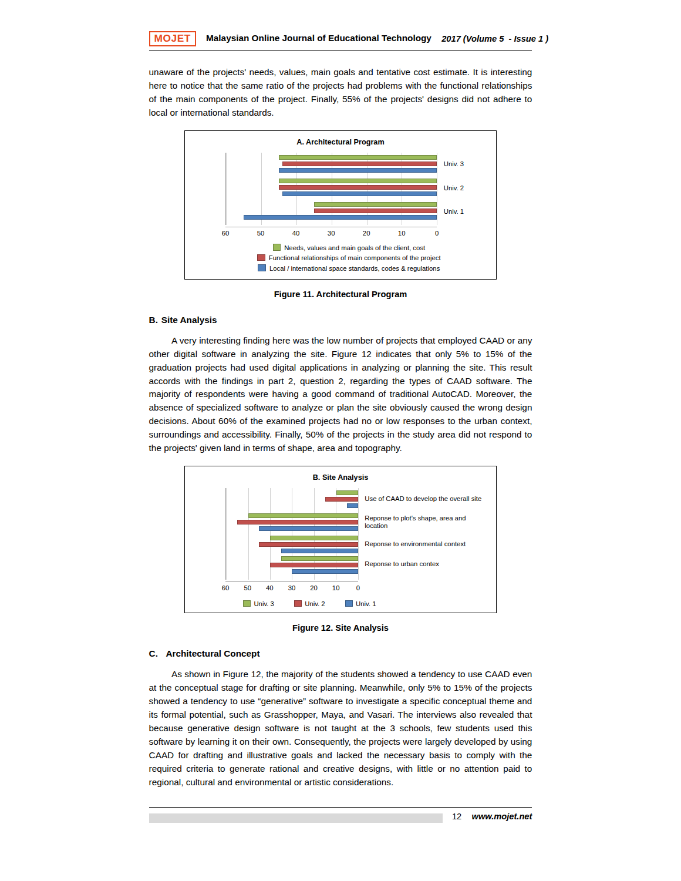MOJET
Malaysian Online Journal of Educational Technology
2017 (Volume 5 - Issue 1 )
unaware of the projects' needs, values, main goals and tentative cost estimate. It is interesting here to notice that the same ratio of the projects had problems with the functional relationships of the main components of the project. Finally, 55% of the projects' designs did not adhere to local or international standards.
A. Architectural Program
Univ. 3
Univ. 2
Univ. 1
60 50 40 30 20 10 0
Needs, values and main goals of the client, cost
Functional relationships of main components of the project
Local / international space standards, codes & regulations
Figure 11. Architectural Program
B. Site Analysis
A very interesting finding here was the low number of projects that employed CAAD or any other digital software in analyzing the site. Figure 12 indicates that only 5% to 15% of the graduation projects had used digital applications in analyzing or planning the site. This result accords with the findings in part 2, question 2, regarding the types of CAAD software. The majority of respondents were having a good command of traditional AutoCAD. Moreover, the absence of specialized software to analyze or plan the site obviously caused the wrong design decisions. About 60% of the examined projects had no or low responses to the urban context, surroundings and accessibility. Finally, 50% of the projects in the study area did not respond to the projects' given land in terms of shape, area and topography.
B. Site Analysis
Use of CAAD to develop the overall site
Reponse to plot's shape, area and
location
Reponse to environmental context
Reponse to urban contex
60 50 40 30 20 10 0
Univ. 3 Univ. 2 Univ. 1
Figure 12. Site Analysis
C. Architectural Concept
As shown in Figure 12, the majority of the students showed a tendency to use CAAD even at the conceptual stage for drafting or site planning. Meanwhile, only 5% to 15% of the projects showed a tendency to use “generative” software to investigate a specific conceptual theme and its formal potential, such as Grasshopper, Maya, and Vasari. The interviews also revealed that because generative design software is not taught at the 3 schools, few students used this software by learning it on their own. Consequently, the projects were largely developed by using CAAD for drafting and illustrative goals and lacked the necessary basis to comply with the required criteria to generate rational and creative designs, with little or no attention paid to regional, cultural and environmental or artistic considerations.
12
www.mojet.net